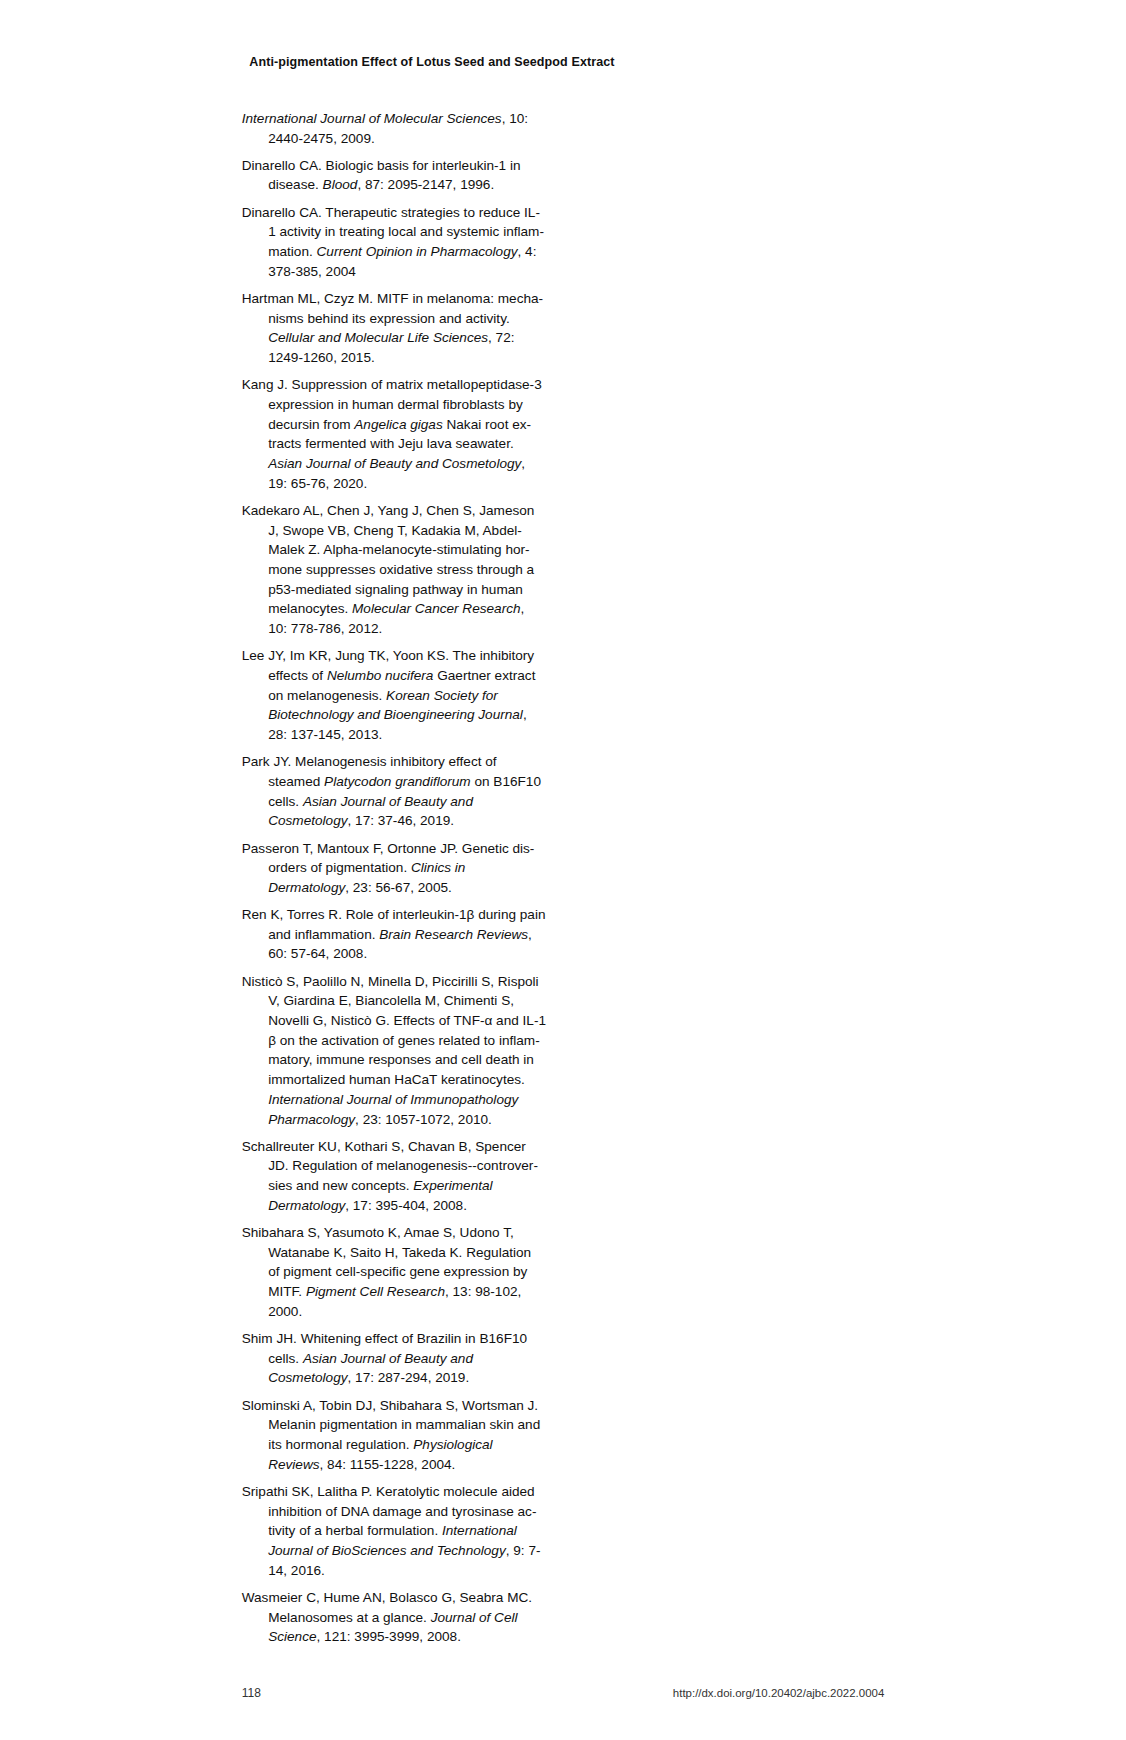Anti-pigmentation Effect of Lotus Seed and Seedpod Extract
International Journal of Molecular Sciences, 10: 2440-2475, 2009.
Dinarello CA. Biologic basis for interleukin-1 in disease. Blood, 87: 2095-2147, 1996.
Dinarello CA. Therapeutic strategies to reduce IL-1 activity in treating local and systemic inflammation. Current Opinion in Pharmacology, 4: 378-385, 2004
Hartman ML, Czyz M. MITF in melanoma: mechanisms behind its expression and activity. Cellular and Molecular Life Sciences, 72: 1249-1260, 2015.
Kang J. Suppression of matrix metallopeptidase-3 expression in human dermal fibroblasts by decursin from Angelica gigas Nakai root extracts fermented with Jeju lava seawater. Asian Journal of Beauty and Cosmetology, 19: 65-76, 2020.
Kadekaro AL, Chen J, Yang J, Chen S, Jameson J, Swope VB, Cheng T, Kadakia M, Abdel-Malek Z. Alpha-melanocyte-stimulating hormone suppresses oxidative stress through a p53-mediated signaling pathway in human melanocytes. Molecular Cancer Research, 10: 778-786, 2012.
Lee JY, Im KR, Jung TK, Yoon KS. The inhibitory effects of Nelumbo nucifera Gaertner extract on melanogenesis. Korean Society for Biotechnology and Bioengineering Journal, 28: 137-145, 2013.
Park JY. Melanogenesis inhibitory effect of steamed Platycodon grandiflorum on B16F10 cells. Asian Journal of Beauty and Cosmetology, 17: 37-46, 2019.
Passeron T, Mantoux F, Ortonne JP. Genetic disorders of pigmentation. Clinics in Dermatology, 23: 56-67, 2005.
Ren K, Torres R. Role of interleukin-1β during pain and inflammation. Brain Research Reviews, 60: 57-64, 2008.
Nisticò S, Paolillo N, Minella D, Piccirilli S, Rispoli V, Giardina E, Biancolella M, Chimenti S, Novelli G, Nisticò G. Effects of TNF-α and IL-1 β on the activation of genes related to inflammatory, immune responses and cell death in immortalized human HaCaT keratinocytes. International Journal of Immunopathology Pharmacology, 23: 1057-1072, 2010.
Schallreuter KU, Kothari S, Chavan B, Spencer JD. Regulation of melanogenesis--controversies and new concepts. Experimental Dermatology, 17: 395-404, 2008.
Shibahara S, Yasumoto K, Amae S, Udono T, Watanabe K, Saito H, Takeda K. Regulation of pigment cell-specific gene expression by MITF. Pigment Cell Research, 13: 98-102, 2000.
Shim JH. Whitening effect of Brazilin in B16F10 cells. Asian Journal of Beauty and Cosmetology, 17: 287-294, 2019.
Slominski A, Tobin DJ, Shibahara S, Wortsman J. Melanin pigmentation in mammalian skin and its hormonal regulation. Physiological Reviews, 84: 1155-1228, 2004.
Sripathi SK, Lalitha P. Keratolytic molecule aided inhibition of DNA damage and tyrosinase activity of a herbal formulation. International Journal of BioSciences and Technology, 9: 7-14, 2016.
Wasmeier C, Hume AN, Bolasco G, Seabra MC. Melanosomes at a glance. Journal of Cell Science, 121: 3995-3999, 2008.
118
http://dx.doi.org/10.20402/ajbc.2022.0004